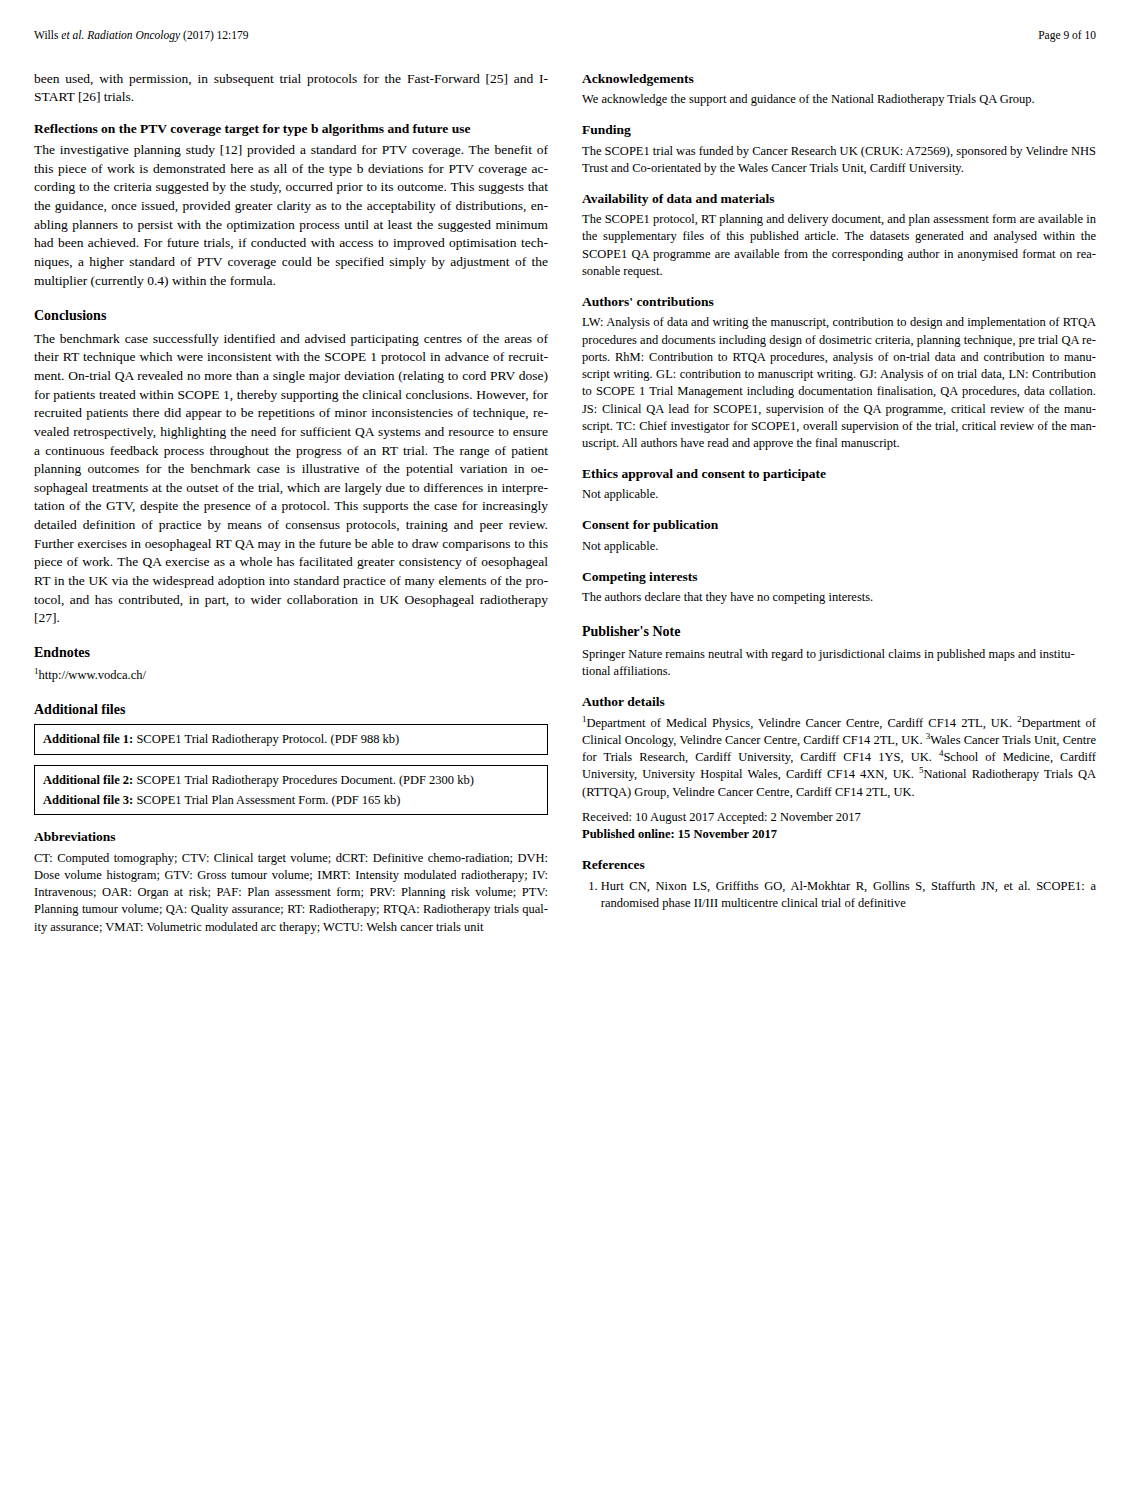Wills et al. Radiation Oncology (2017) 12:179
Page 9 of 10
been used, with permission, in subsequent trial protocols for the Fast-Forward [25] and I-START [26] trials.
Reflections on the PTV coverage target for type b algorithms and future use
The investigative planning study [12] provided a standard for PTV coverage. The benefit of this piece of work is demonstrated here as all of the type b deviations for PTV coverage according to the criteria suggested by the study, occurred prior to its outcome. This suggests that the guidance, once issued, provided greater clarity as to the acceptability of distributions, enabling planners to persist with the optimization process until at least the suggested minimum had been achieved. For future trials, if conducted with access to improved optimisation techniques, a higher standard of PTV coverage could be specified simply by adjustment of the multiplier (currently 0.4) within the formula.
Conclusions
The benchmark case successfully identified and advised participating centres of the areas of their RT technique which were inconsistent with the SCOPE 1 protocol in advance of recruitment. On-trial QA revealed no more than a single major deviation (relating to cord PRV dose) for patients treated within SCOPE 1, thereby supporting the clinical conclusions. However, for recruited patients there did appear to be repetitions of minor inconsistencies of technique, revealed retrospectively, highlighting the need for sufficient QA systems and resource to ensure a continuous feedback process throughout the progress of an RT trial. The range of patient planning outcomes for the benchmark case is illustrative of the potential variation in oesophageal treatments at the outset of the trial, which are largely due to differences in interpretation of the GTV, despite the presence of a protocol. This supports the case for increasingly detailed definition of practice by means of consensus protocols, training and peer review. Further exercises in oesophageal RT QA may in the future be able to draw comparisons to this piece of work. The QA exercise as a whole has facilitated greater consistency of oesophageal RT in the UK via the widespread adoption into standard practice of many elements of the protocol, and has contributed, in part, to wider collaboration in UK Oesophageal radiotherapy [27].
Endnotes
1http://www.vodca.ch/
Additional files
Additional file 1: SCOPE1 Trial Radiotherapy Protocol. (PDF 988 kb)
Additional file 2: SCOPE1 Trial Radiotherapy Procedures Document. (PDF 2300 kb)
Additional file 3: SCOPE1 Trial Plan Assessment Form. (PDF 165 kb)
Abbreviations
CT: Computed tomography; CTV: Clinical target volume; dCRT: Definitive chemo-radiation; DVH: Dose volume histogram; GTV: Gross tumour volume; IMRT: Intensity modulated radiotherapy; IV: Intravenous; OAR: Organ at risk; PAF: Plan assessment form; PRV: Planning risk volume; PTV: Planning tumour volume; QA: Quality assurance; RT: Radiotherapy; RTQA: Radiotherapy trials quality assurance; VMAT: Volumetric modulated arc therapy; WCTU: Welsh cancer trials unit
Acknowledgements
We acknowledge the support and guidance of the National Radiotherapy Trials QA Group.
Funding
The SCOPE1 trial was funded by Cancer Research UK (CRUK: A72569), sponsored by Velindre NHS Trust and Co-orientated by the Wales Cancer Trials Unit, Cardiff University.
Availability of data and materials
The SCOPE1 protocol, RT planning and delivery document, and plan assessment form are available in the supplementary files of this published article. The datasets generated and analysed within the SCOPE1 QA programme are available from the corresponding author in anonymised format on reasonable request.
Authors' contributions
LW: Analysis of data and writing the manuscript, contribution to design and implementation of RTQA procedures and documents including design of dosimetric criteria, planning technique, pre trial QA reports. RhM: Contribution to RTQA procedures, analysis of on-trial data and contribution to manuscript writing. GL: contribution to manuscript writing. GJ: Analysis of on trial data, LN: Contribution to SCOPE 1 Trial Management including documentation finalisation, QA procedures, data collation. JS: Clinical QA lead for SCOPE1, supervision of the QA programme, critical review of the manuscript. TC: Chief investigator for SCOPE1, overall supervision of the trial, critical review of the manuscript. All authors have read and approve the final manuscript.
Ethics approval and consent to participate
Not applicable.
Consent for publication
Not applicable.
Competing interests
The authors declare that they have no competing interests.
Publisher's Note
Springer Nature remains neutral with regard to jurisdictional claims in published maps and institutional affiliations.
Author details
1Department of Medical Physics, Velindre Cancer Centre, Cardiff CF14 2TL, UK. 2Department of Clinical Oncology, Velindre Cancer Centre, Cardiff CF14 2TL, UK. 3Wales Cancer Trials Unit, Centre for Trials Research, Cardiff University, Cardiff CF14 1YS, UK. 4School of Medicine, Cardiff University, University Hospital Wales, Cardiff CF14 4XN, UK. 5National Radiotherapy Trials QA (RTTQA) Group, Velindre Cancer Centre, Cardiff CF14 2TL, UK.
Received: 10 August 2017 Accepted: 2 November 2017
Published online: 15 November 2017
References
Hurt CN, Nixon LS, Griffiths GO, Al-Mokhtar R, Gollins S, Staffurth JN, et al. SCOPE1: a randomised phase II/III multicentre clinical trial of definitive